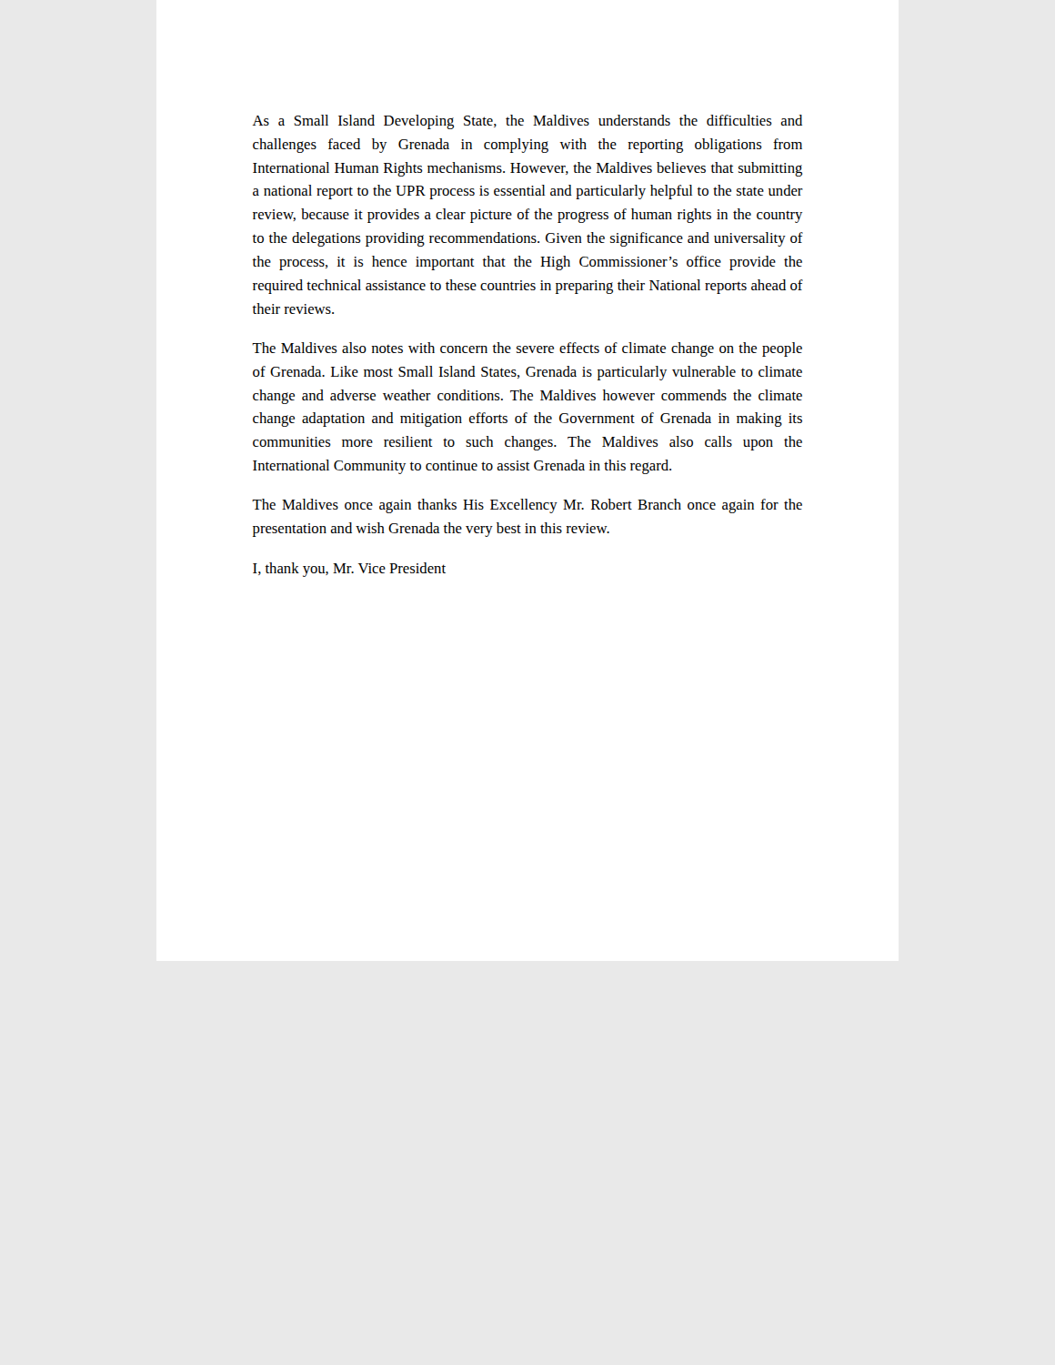As a Small Island Developing State, the Maldives understands the difficulties and challenges faced by Grenada in complying with the reporting obligations from International Human Rights mechanisms. However, the Maldives believes that submitting a national report to the UPR process is essential and particularly helpful to the state under review, because it provides a clear picture of the progress of human rights in the country to the delegations providing recommendations. Given the significance and universality of the process, it is hence important that the High Commissioner’s office provide the required technical assistance to these countries in preparing their National reports ahead of their reviews.
The Maldives also notes with concern the severe effects of climate change on the people of Grenada. Like most Small Island States, Grenada is particularly vulnerable to climate change and adverse weather conditions. The Maldives however commends the climate change adaptation and mitigation efforts of the Government of Grenada in making its communities more resilient to such changes. The Maldives also calls upon the International Community to continue to assist Grenada in this regard.
The Maldives once again thanks His Excellency Mr. Robert Branch once again for the presentation and wish Grenada the very best in this review.
I, thank you, Mr. Vice President